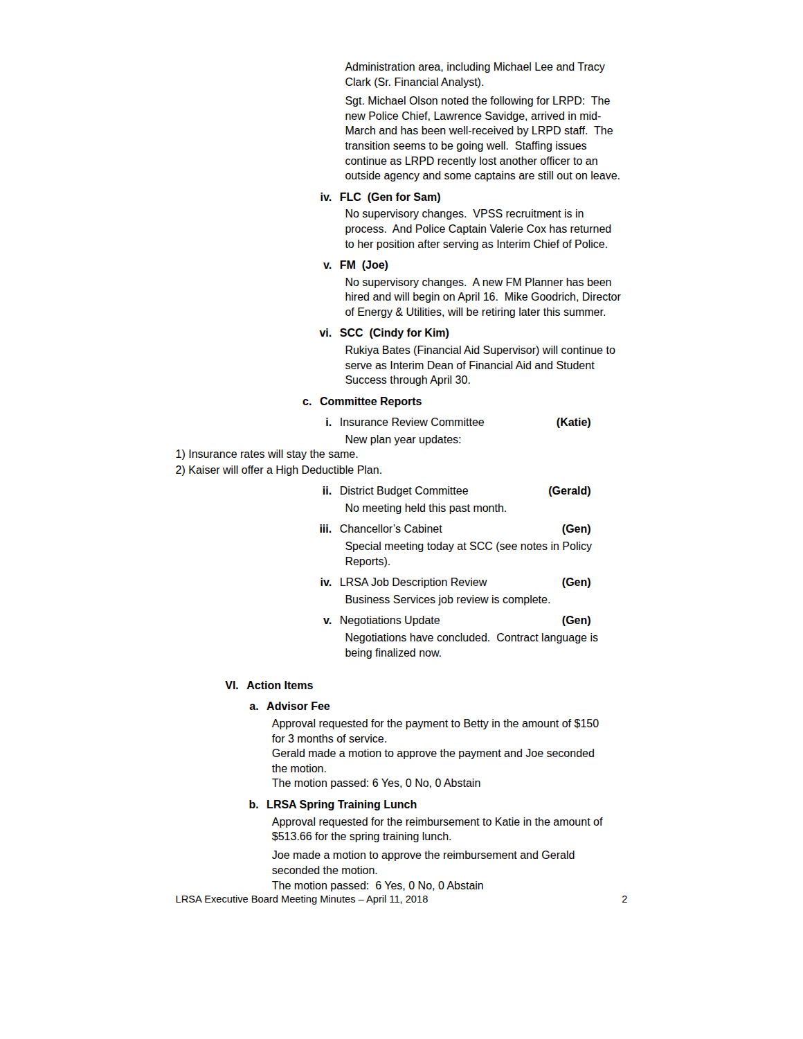Administration area, including Michael Lee and Tracy Clark (Sr. Financial Analyst).
Sgt. Michael Olson noted the following for LRPD: The new Police Chief, Lawrence Savidge, arrived in mid-March and has been well-received by LRPD staff. The transition seems to be going well. Staffing issues continue as LRPD recently lost another officer to an outside agency and some captains are still out on leave.
iv.
FLC (Gen for Sam)
No supervisory changes. VPSS recruitment is in process. And Police Captain Valerie Cox has returned to her position after serving as Interim Chief of Police.
v.
FM (Joe)
No supervisory changes. A new FM Planner has been hired and will begin on April 16. Mike Goodrich, Director of Energy & Utilities, will be retiring later this summer.
vi.
SCC (Cindy for Kim)
Rukiya Bates (Financial Aid Supervisor) will continue to serve as Interim Dean of Financial Aid and Student Success through April 30.
c.
Committee Reports
i.
Insurance Review Committee (Katie)
New plan year updates:
1) Insurance rates will stay the same.
2) Kaiser will offer a High Deductible Plan.
ii.
District Budget Committee (Gerald)
No meeting held this past month.
iii.
Chancellor’s Cabinet (Gen)
Special meeting today at SCC (see notes in Policy Reports).
iv.
LRSA Job Description Review (Gen)
Business Services job review is complete.
v.
Negotiations Update (Gen)
Negotiations have concluded. Contract language is being finalized now.
VI.
Action Items
a.
Advisor Fee
Approval requested for the payment to Betty in the amount of $150 for 3 months of service.
Gerald made a motion to approve the payment and Joe seconded the motion.
The motion passed: 6 Yes, 0 No, 0 Abstain
b.
LRSA Spring Training Lunch
Approval requested for the reimbursement to Katie in the amount of $513.66 for the spring training lunch.
Joe made a motion to approve the reimbursement and Gerald seconded the motion.
The motion passed: 6 Yes, 0 No, 0 Abstain
LRSA Executive Board Meeting Minutes – April 11, 2018
2